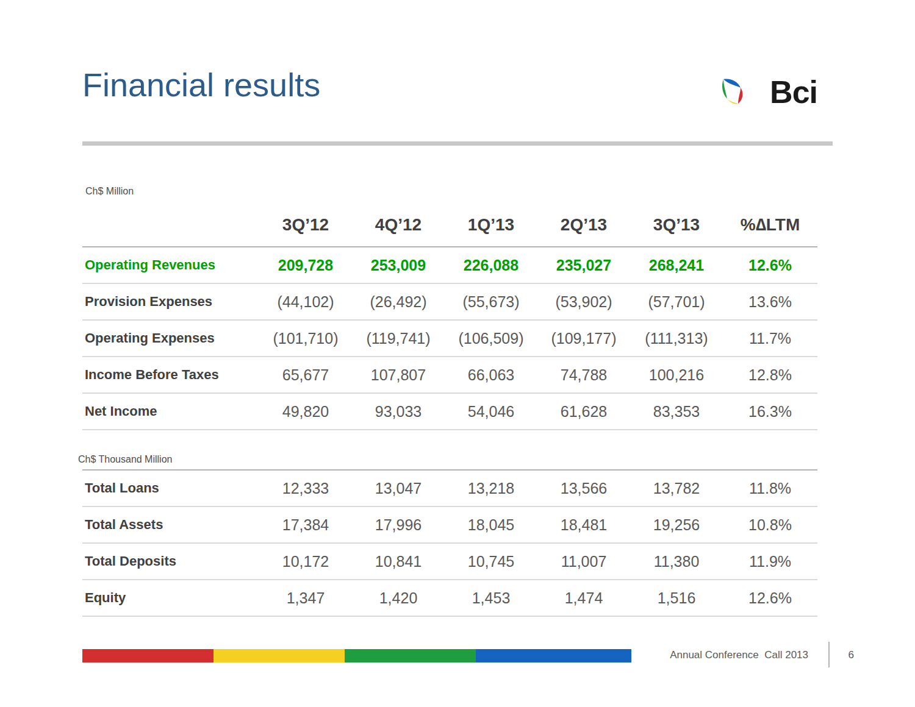Financial results
Bci
Ch$ Million
| | 3Q’12 | 4Q’12 | 1Q’13 | 2Q’13 | 3Q’13 | %∆LTM |
| --- | --- | --- | --- | --- | --- | --- |
| Operating Revenues | 209,728 | 253,009 | 226,088 | 235,027 | 268,241 | 12.6% |
| Provision Expenses | (44,102) | (26,492) | (55,673) | (53,902) | (57,701) | 13.6% |
| Operating Expenses | (101,710) | (119,741) | (106,509) | (109,177) | (111,313) | 11.7% |
| Income Before Taxes | 65,677 | 107,807 | 66,063 | 74,788 | 100,216 | 12.8% |
| Net Income | 49,820 | 93,033 | 54,046 | 61,628 | 83,353 | 16.3% |
Ch$ Thousand Million
| Total Loans | 12,333 | 13,047 | 13,218 | 13,566 | 13,782 | 11.8% |
| Total Assets | 17,384 | 17,996 | 18,045 | 18,481 | 19,256 | 10.8% |
| Total Deposits | 10,172 | 10,841 | 10,745 | 11,007 | 11,380 | 11.9% |
| Equity | 1,347 | 1,420 | 1,453 | 1,474 | 1,516 | 12.6% |
Annual Conference Call 2013
6